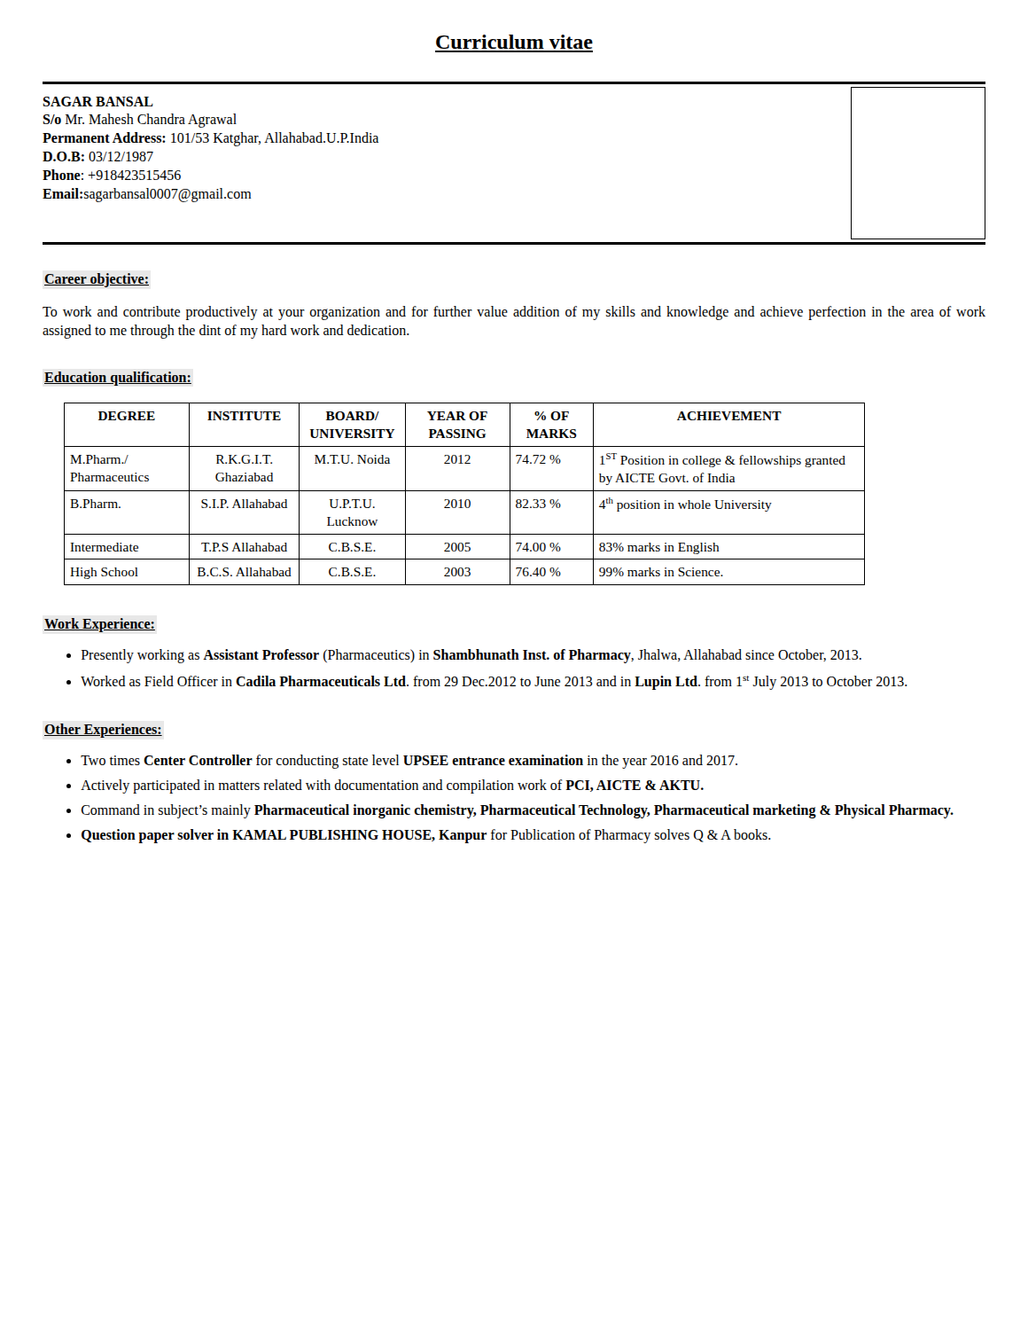Curriculum vitae
SAGAR BANSAL
S/o Mr. Mahesh Chandra Agrawal
Permanent Address: 101/53 Katghar, Allahabad.U.P.India
D.O.B: 03/12/1987
Phone: +918423515456
Email: sagarbansal0007@gmail.com
Career objective:
To work and contribute productively at your organization and for further value addition of my skills and knowledge and achieve perfection in the area of work assigned to me through the dint of my hard work and dedication.
Education qualification:
| DEGREE | INSTITUTE | BOARD/ UNIVERSITY | YEAR OF PASSING | % OF MARKS | ACHIEVEMENT |
| --- | --- | --- | --- | --- | --- |
| M.Pharm./ Pharmaceutics | R.K.G.I.T. Ghaziabad | M.T.U. Noida | 2012 | 74.72 % | 1 ST Position in college & fellowships granted by AICTE Govt. of India |
| B.Pharm. | S.I.P. Allahabad | U.P.T.U. Lucknow | 2010 | 82.33 % | 4 th position in whole University |
| Intermediate | T.P.S Allahabad | C.B.S.E. | 2005 | 74.00 % | 83% marks in English |
| High School | B.C.S. Allahabad | C.B.S.E. | 2003 | 76.40 % | 99% marks in Science. |
Work Experience:
Presently working as Assistant Professor (Pharmaceutics) in Shambhunath Inst. of Pharmacy, Jhalwa, Allahabad since October, 2013.
Worked as Field Officer in Cadila Pharmaceuticals Ltd. from 29 Dec.2012 to June 2013 and in Lupin Ltd. from 1st July 2013 to October 2013.
Other Experiences:
Two times Center Controller for conducting state level UPSEE entrance examination in the year 2016 and 2017.
Actively participated in matters related with documentation and compilation work of PCI, AICTE & AKTU.
Command in subject’s mainly Pharmaceutical inorganic chemistry, Pharmaceutical Technology, Pharmaceutical marketing & Physical Pharmacy.
Question paper solver in KAMAL PUBLISHING HOUSE, Kanpur for Publication of Pharmacy solves Q & A books.